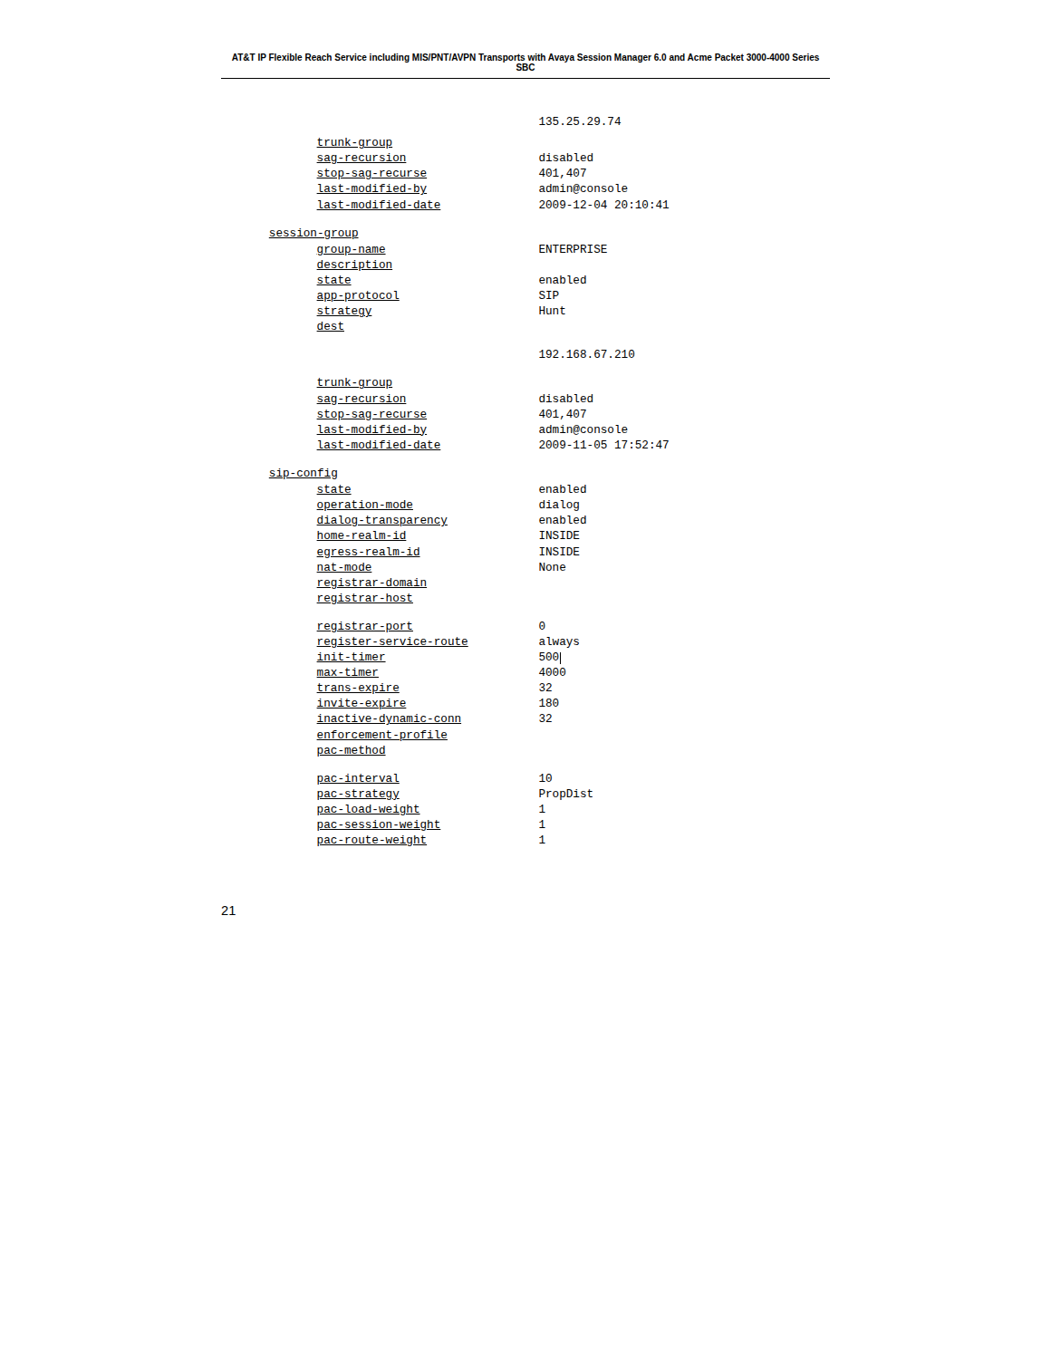AT&T IP Flexible Reach Service including MIS/PNT/AVPN Transports with Avaya Session Manager 6.0 and Acme Packet 3000-4000 Series SBC
135.25.29.74
trunk-group
sag-recursion disabled
stop-sag-recurse 401,407
last-modified-by admin@console
last-modified-date 2009-12-04 20:10:41
session-group
group-name ENTERPRISE
description
state enabled
app-protocol SIP
strategy Hunt
dest
192.168.67.210
trunk-group
sag-recursion disabled
stop-sag-recurse 401,407
last-modified-by admin@console
last-modified-date 2009-11-05 17:52:47
sip-config
state enabled
operation-mode dialog
dialog-transparency enabled
home-realm-id INSIDE
egress-realm-id INSIDE
nat-mode None
registrar-domain
registrar-host
registrar-port 0
register-service-route always
init-timer 500
max-timer 4000
trans-expire 32
invite-expire 180
inactive-dynamic-conn 32
enforcement-profile
pac-method
pac-interval 10
pac-strategy PropDist
pac-load-weight 1
pac-session-weight 1
pac-route-weight 1
21